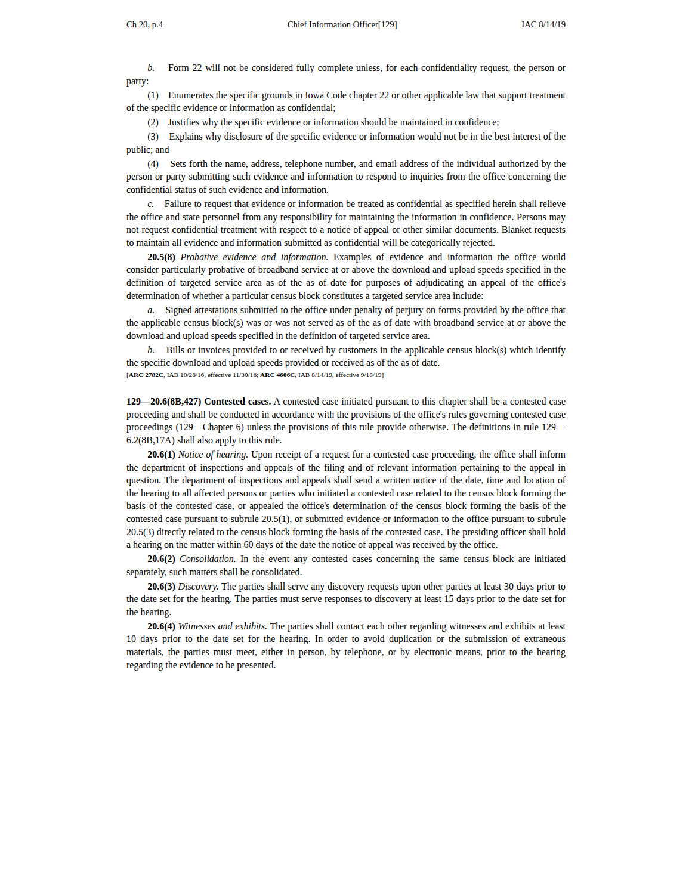Ch 20, p.4 Chief Information Officer[129] IAC 8/14/19
b. Form 22 will not be considered fully complete unless, for each confidentiality request, the person or party:
(1) Enumerates the specific grounds in Iowa Code chapter 22 or other applicable law that support treatment of the specific evidence or information as confidential;
(2) Justifies why the specific evidence or information should be maintained in confidence;
(3) Explains why disclosure of the specific evidence or information would not be in the best interest of the public; and
(4) Sets forth the name, address, telephone number, and email address of the individual authorized by the person or party submitting such evidence and information to respond to inquiries from the office concerning the confidential status of such evidence and information.
c. Failure to request that evidence or information be treated as confidential as specified herein shall relieve the office and state personnel from any responsibility for maintaining the information in confidence. Persons may not request confidential treatment with respect to a notice of appeal or other similar documents. Blanket requests to maintain all evidence and information submitted as confidential will be categorically rejected.
20.5(8) Probative evidence and information. Examples of evidence and information the office would consider particularly probative of broadband service at or above the download and upload speeds specified in the definition of targeted service area as of the as of date for purposes of adjudicating an appeal of the office's determination of whether a particular census block constitutes a targeted service area include:
a. Signed attestations submitted to the office under penalty of perjury on forms provided by the office that the applicable census block(s) was or was not served as of the as of date with broadband service at or above the download and upload speeds specified in the definition of targeted service area.
b. Bills or invoices provided to or received by customers in the applicable census block(s) which identify the specific download and upload speeds provided or received as of the as of date.
[ARC 2782C, IAB 10/26/16, effective 11/30/16; ARC 4606C, IAB 8/14/19, effective 9/18/19]
129—20.6(8B,427) Contested cases. A contested case initiated pursuant to this chapter shall be a contested case proceeding and shall be conducted in accordance with the provisions of the office's rules governing contested case proceedings (129—Chapter 6) unless the provisions of this rule provide otherwise. The definitions in rule 129—6.2(8B,17A) shall also apply to this rule.
20.6(1) Notice of hearing. Upon receipt of a request for a contested case proceeding, the office shall inform the department of inspections and appeals of the filing and of relevant information pertaining to the appeal in question. The department of inspections and appeals shall send a written notice of the date, time and location of the hearing to all affected persons or parties who initiated a contested case related to the census block forming the basis of the contested case, or appealed the office's determination of the census block forming the basis of the contested case pursuant to subrule 20.5(1), or submitted evidence or information to the office pursuant to subrule 20.5(3) directly related to the census block forming the basis of the contested case. The presiding officer shall hold a hearing on the matter within 60 days of the date the notice of appeal was received by the office.
20.6(2) Consolidation. In the event any contested cases concerning the same census block are initiated separately, such matters shall be consolidated.
20.6(3) Discovery. The parties shall serve any discovery requests upon other parties at least 30 days prior to the date set for the hearing. The parties must serve responses to discovery at least 15 days prior to the date set for the hearing.
20.6(4) Witnesses and exhibits. The parties shall contact each other regarding witnesses and exhibits at least 10 days prior to the date set for the hearing. In order to avoid duplication or the submission of extraneous materials, the parties must meet, either in person, by telephone, or by electronic means, prior to the hearing regarding the evidence to be presented.